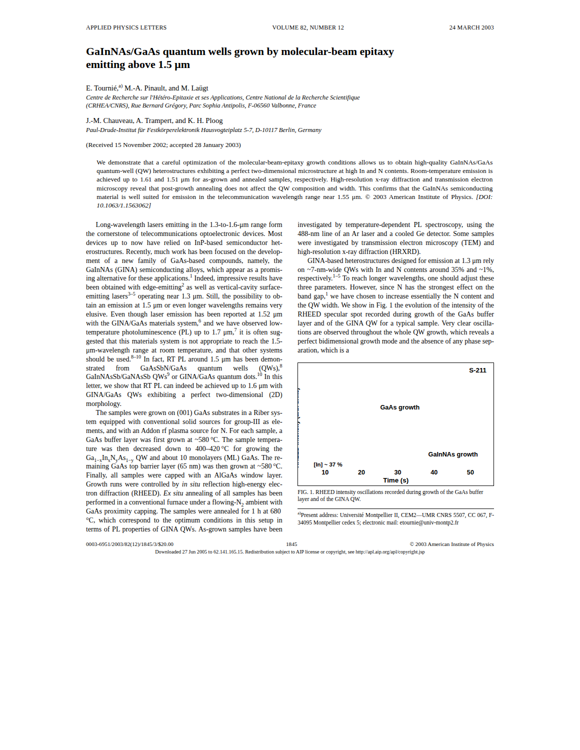APPLIED PHYSICS LETTERS
VOLUME 82, NUMBER 12
24 MARCH 2003
GaInNAs/GaAs quantum wells grown by molecular-beam epitaxy
emitting above 1.5 μm
E. Tournié,a) M.-A. Pinault, and M. Laügt
Centre de Recherche sur l'Hétéro-Epitaxie et ses Applications, Centre National de la Recherche Scientifique
(CRHEA/CNRS), Rue Bernard Grégory, Parc Sophia Antipolis, F-06560 Valbonne, France
J.-M. Chauveau, A. Trampert, and K. H. Ploog
Paul-Drude-Institut für Festkörperelektronik Hausvogteiplatz 5-7, D-10117 Berlin, Germany
(Received 15 November 2002; accepted 28 January 2003)
We demonstrate that a careful optimization of the molecular-beam-epitaxy growth conditions allows us to obtain high-quality GaInNAs/GaAs quantum-well (QW) heterostructures exhibiting a perfect two-dimensional microstructure at high In and N contents. Room-temperature emission is achieved up to 1.61 and 1.51 μm for as-grown and annealed samples, respectively. High-resolution x-ray diffraction and transmission electron microscopy reveal that post-growth annealing does not affect the QW composition and width. This confirms that the GaInNAs semiconducting material is well suited for emission in the telecommunication wavelength range near 1.55 μm. © 2003 American Institute of Physics. [DOI: 10.1063/1.1563062]
Long-wavelength lasers emitting in the 1.3-to-1.6-μm range form the cornerstone of telecommunications optoelectronic devices. Most devices up to now have relied on InP-based semiconductor heterostructures. Recently, much work has been focused on the development of a new family of GaAs-based compounds, namely, the GaInNAs (GINA) semiconducting alloys, which appear as a promising alternative for these applications.1 Indeed, impressive results have been obtained with edge-emitting2 as well as vertical-cavity surface-emitting lasers3–5 operating near 1.3 μm. Still, the possibility to obtain an emission at 1.5 μm or even longer wavelengths remains very elusive. Even though laser emission has been reported at 1.52 μm with the GINA/GaAs materials system,6 and we have observed low-temperature photoluminescence (PL) up to 1.7 μm,7 it is often suggested that this materials system is not appropriate to reach the 1.5-μm-wavelength range at room temperature, and that other systems should be used.8–10 In fact, RT PL around 1.5 μm has been demonstrated from GaAsSbN/GaAs quantum wells (QWs),8 GaInNAsSb/GaNAsSb QWs9 or GINA/GaAs quantum dots.10 In this letter, we show that RT PL can indeed be achieved up to 1.6 μm with GINA/GaAs QWs exhibiting a perfect two-dimensional (2D) morphology.
The samples were grown on (001) GaAs substrates in a Riber system equipped with conventional solid sources for group-III as elements, and with an Addon rf plasma source for N. For each sample, a GaAs buffer layer was first grown at ~580 °C. The sample temperature was then decreased down to 400–420 °C for growing the Ga1−xInxNyAs1−y QW and about 10 monolayers (ML) GaAs. The remaining GaAs top barrier layer (65 nm) was then grown at ~580 °C. Finally, all samples were capped with an AlGaAs window layer. Growth runs were controlled by in situ reflection high-energy electron diffraction (RHEED). Ex situ annealing of all samples has been performed in a conventional furnace under a flowing-N2 ambient with GaAs proximity capping. The samples were annealed for 1 h at 680 °C, which correspond to the optimum conditions in this setup in terms of PL properties of GINA QWs. As-grown samples have been investigated by temperature-dependent PL spectroscopy, using the 488-nm line of an Ar laser and a cooled Ge detector. Some samples were investigated by transmission electron microscopy (TEM) and high-resolution x-ray diffraction (HRXRD).
GINA-based heterostructures designed for emission at 1.3 μm rely on ~7-nm-wide QWs with In and N contents around 35% and ~1%, respectively.1–5 To reach longer wavelengths, one should adjust these three parameters. However, since N has the strongest effect on the band gap,1 we have chosen to increase essentially the N content and the QW width. We show in Fig. 1 the evolution of the intensity of the RHEED specular spot recorded during growth of the GaAs buffer layer and of the GINA QW for a typical sample. Very clear oscillations are observed throughout the whole QW growth, which reveals a perfect bidimensional growth mode and the absence of any phase separation, which is a
S-211 RHEED Intensity (arb. units) GaAs growth GaInNAs growth [In] ~ 37 %
1020304050
Time (s)
FIG. 1. RHEED intensity oscillations recorded during growth of the GaAs buffer layer and of the GINA QW.
a)Present address: Université Montpellier II, CEM2—UMR CNRS 5507, CC 067, F-34095 Montpellier cedex 5; electronic mail: etournie@univ-montp2.fr
0003-6951/2003/82(12)/1845/3/$20.00
1845
© 2003 American Institute of Physics
Downloaded 27 Jun 2005 to 62.141.165.15. Redistribution subject to AIP license or copyright, see http://apl.aip.org/apl/copyright.jsp